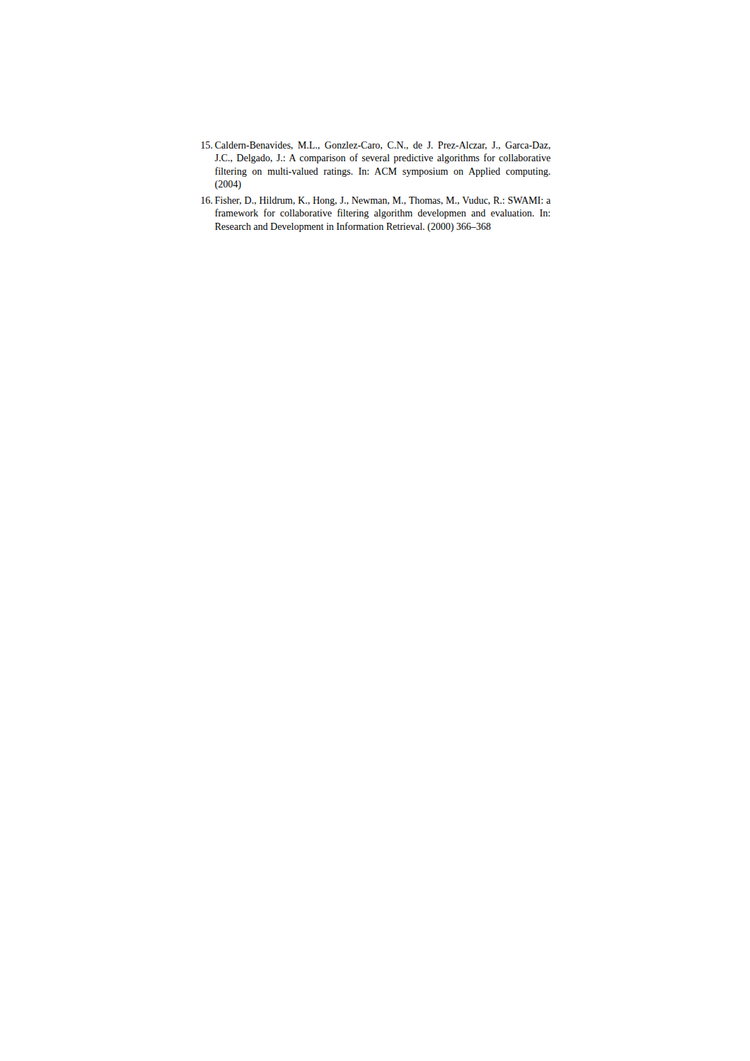15 Caldern-Benavides, M.L., Gonzlez-Caro, C.N., de J. Prez-Alczar, J., Garca-Daz, J.C., Delgado, J.: A comparison of several predictive algorithms for collaborative filtering on multi-valued ratings. In: ACM symposium on Applied computing. (2004)
16 Fisher, D., Hildrum, K., Hong, J., Newman, M., Thomas, M., Vuduc, R.: SWAMI: a framework for collaborative filtering algorithm developmen and evaluation. In: Research and Development in Information Retrieval. (2000) 366–368